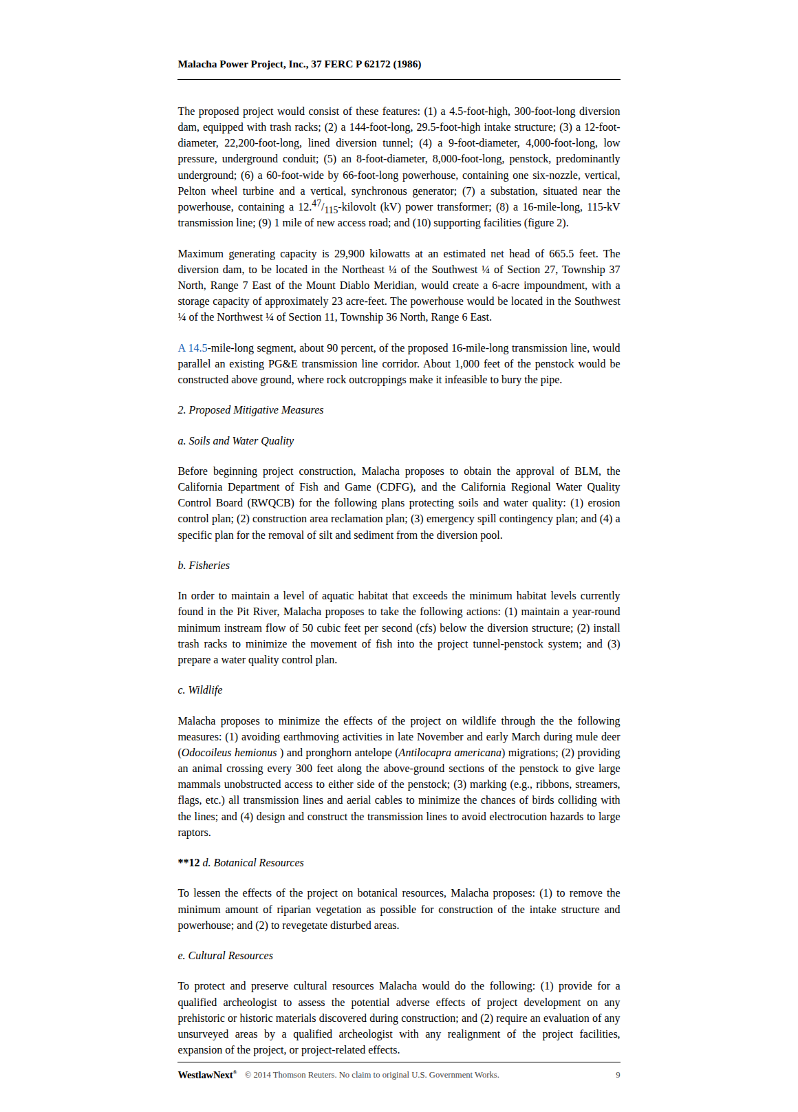Malacha Power Project, Inc., 37 FERC P 62172 (1986)
The proposed project would consist of these features: (1) a 4.5-foot-high, 300-foot-long diversion dam, equipped with trash racks; (2) a 144-foot-long, 29.5-foot-high intake structure; (3) a 12-foot-diameter, 22,200-foot-long, lined diversion tunnel; (4) a 9-foot-diameter, 4,000-foot-long, low pressure, underground conduit; (5) an 8-foot-diameter, 8,000-foot-long, penstock, predominantly underground; (6) a 60-foot-wide by 66-foot-long powerhouse, containing one six-nozzle, vertical, Pelton wheel turbine and a vertical, synchronous generator; (7) a substation, situated near the powerhouse, containing a 12.47/115-kilovolt (kV) power transformer; (8) a 16-mile-long, 115-kV transmission line; (9) 1 mile of new access road; and (10) supporting facilities (figure 2).
Maximum generating capacity is 29,900 kilowatts at an estimated net head of 665.5 feet. The diversion dam, to be located in the Northeast ¼ of the Southwest ¼ of Section 27, Township 37 North, Range 7 East of the Mount Diablo Meridian, would create a 6-acre impoundment, with a storage capacity of approximately 23 acre-feet. The powerhouse would be located in the Southwest ¼ of the Northwest ¼ of Section 11, Township 36 North, Range 6 East.
A 14.5-mile-long segment, about 90 percent, of the proposed 16-mile-long transmission line, would parallel an existing PG&E transmission line corridor. About 1,000 feet of the penstock would be constructed above ground, where rock outcroppings make it infeasible to bury the pipe.
2. Proposed Mitigative Measures
a. Soils and Water Quality
Before beginning project construction, Malacha proposes to obtain the approval of BLM, the California Department of Fish and Game (CDFG), and the California Regional Water Quality Control Board (RWQCB) for the following plans protecting soils and water quality: (1) erosion control plan; (2) construction area reclamation plan; (3) emergency spill contingency plan; and (4) a specific plan for the removal of silt and sediment from the diversion pool.
b. Fisheries
In order to maintain a level of aquatic habitat that exceeds the minimum habitat levels currently found in the Pit River, Malacha proposes to take the following actions: (1) maintain a year-round minimum instream flow of 50 cubic feet per second (cfs) below the diversion structure; (2) install trash racks to minimize the movement of fish into the project tunnel-penstock system; and (3) prepare a water quality control plan.
c. Wildlife
Malacha proposes to minimize the effects of the project on wildlife through the the following measures: (1) avoiding earthmoving activities in late November and early March during mule deer (Odocoileus hemionus ) and pronghorn antelope (Antilocapra americana) migrations; (2) providing an animal crossing every 300 feet along the above-ground sections of the penstock to give large mammals unobstructed access to either side of the penstock; (3) marking (e.g., ribbons, streamers, flags, etc.) all transmission lines and aerial cables to minimize the chances of birds colliding with the lines; and (4) design and construct the transmission lines to avoid electrocution hazards to large raptors.
**12 d. Botanical Resources
To lessen the effects of the project on botanical resources, Malacha proposes: (1) to remove the minimum amount of riparian vegetation as possible for construction of the intake structure and powerhouse; and (2) to revegetate disturbed areas.
e. Cultural Resources
To protect and preserve cultural resources Malacha would do the following: (1) provide for a qualified archeologist to assess the potential adverse effects of project development on any prehistoric or historic materials discovered during construction; and (2) require an evaluation of any unsurveyed areas by a qualified archeologist with any realignment of the project facilities, expansion of the project, or project-related effects.
WestlawNext® © 2014 Thomson Reuters. No claim to original U.S. Government Works. 9